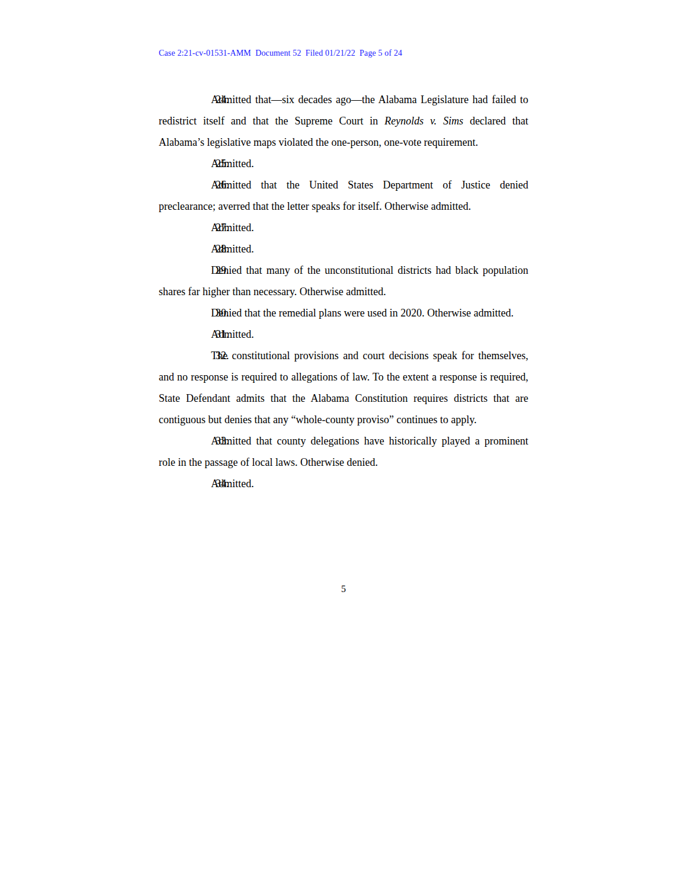Case 2:21-cv-01531-AMM Document 52 Filed 01/21/22 Page 5 of 24
24. Admitted that—six decades ago—the Alabama Legislature had failed to redistrict itself and that the Supreme Court in Reynolds v. Sims declared that Alabama’s legislative maps violated the one-person, one-vote requirement.
25. Admitted.
26. Admitted that the United States Department of Justice denied preclearance; averred that the letter speaks for itself. Otherwise admitted.
27. Admitted.
28. Admitted.
29. Denied that many of the unconstitutional districts had black population shares far higher than necessary. Otherwise admitted.
30. Denied that the remedial plans were used in 2020. Otherwise admitted.
31. Admitted.
32. The constitutional provisions and court decisions speak for themselves, and no response is required to allegations of law. To the extent a response is required, State Defendant admits that the Alabama Constitution requires districts that are contiguous but denies that any “whole-county proviso” continues to apply.
33. Admitted that county delegations have historically played a prominent role in the passage of local laws. Otherwise denied.
34. Admitted.
5